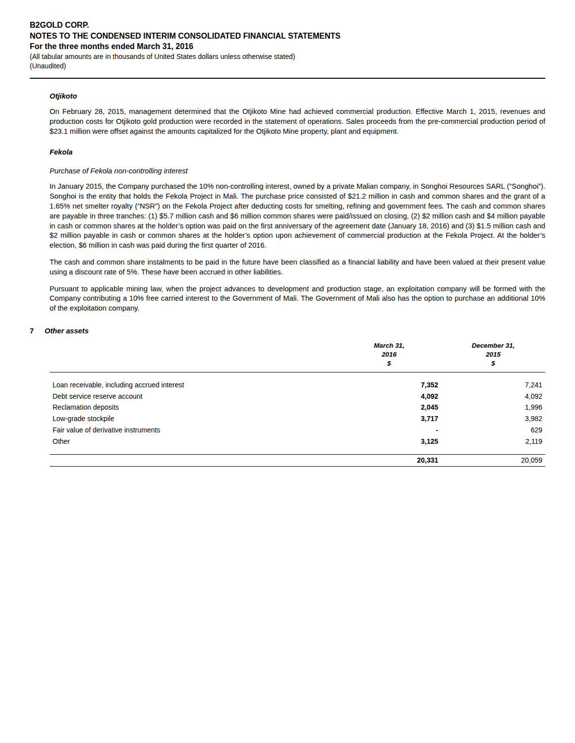B2GOLD CORP.
NOTES TO THE CONDENSED INTERIM CONSOLIDATED FINANCIAL STATEMENTS
For the three months ended March 31, 2016
(All tabular amounts are in thousands of United States dollars unless otherwise stated)
(Unaudited)
Otjikoto
On February 28, 2015, management determined that the Otjikoto Mine had achieved commercial production. Effective March 1, 2015, revenues and production costs for Otjikoto gold production were recorded in the statement of operations. Sales proceeds from the pre-commercial production period of $23.1 million were offset against the amounts capitalized for the Otjikoto Mine property, plant and equipment.
Fekola
Purchase of Fekola non-controlling interest
In January 2015, the Company purchased the 10% non-controlling interest, owned by a private Malian company, in Songhoi Resources SARL (“Songhoi”). Songhoi is the entity that holds the Fekola Project in Mali. The purchase price consisted of $21.2 million in cash and common shares and the grant of a 1.65% net smelter royalty (“NSR”) on the Fekola Project after deducting costs for smelting, refining and government fees. The cash and common shares are payable in three tranches: (1) $5.7 million cash and $6 million common shares were paid/issued on closing, (2) $2 million cash and $4 million payable in cash or common shares at the holder’s option was paid on the first anniversary of the agreement date (January 18, 2016) and (3) $1.5 million cash and $2 million payable in cash or common shares at the holder’s option upon achievement of commercial production at the Fekola Project. At the holder’s election, $6 million in cash was paid during the first quarter of 2016.
The cash and common share instalments to be paid in the future have been classified as a financial liability and have been valued at their present value using a discount rate of 5%. These have been accrued in other liabilities.
Pursuant to applicable mining law, when the project advances to development and production stage, an exploitation company will be formed with the Company contributing a 10% free carried interest to the Government of Mali. The Government of Mali also has the option to purchase an additional 10% of the exploitation company.
7 Other assets
| | March 31, 2016 $ | December 31, 2015 $ |
| --- | --- | --- |
| Loan receivable, including accrued interest | 7,352 | 7,241 |
| Debt service reserve account | 4,092 | 4,092 |
| Reclamation deposits | 2,045 | 1,996 |
| Low-grade stockpile | 3,717 | 3,982 |
| Fair value of derivative instruments | - | 629 |
| Other | 3,125 | 2,119 |
| | 20,331 | 20,059 |